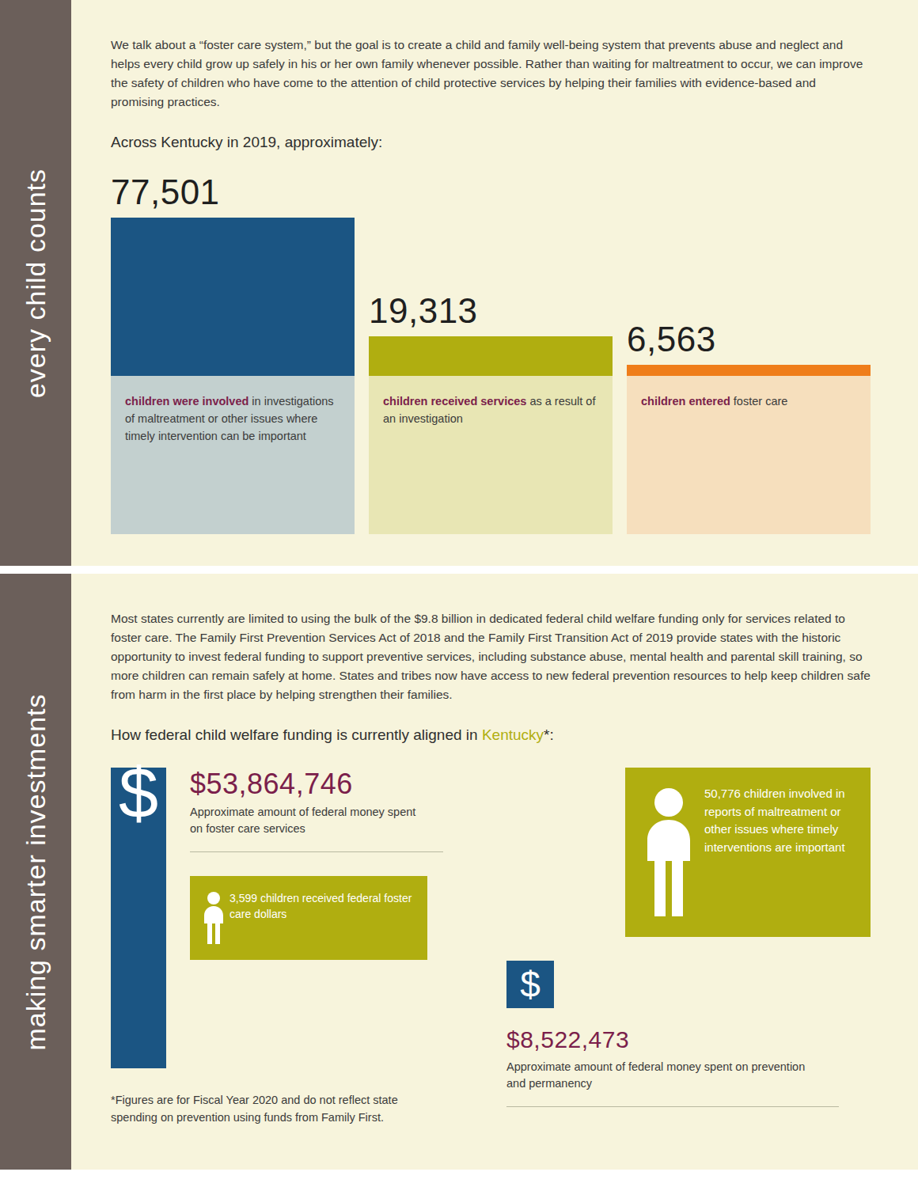every child counts
We talk about a “foster care system,” but the goal is to create a child and family well-being system that prevents abuse and neglect and helps every child grow up safely in his or her own family whenever possible. Rather than waiting for maltreatment to occur, we can improve the safety of children who have come to the attention of child protective services by helping their families with evidence-based and promising practices.
Across Kentucky in 2019, approximately:
77,501
children were involved in investigations of maltreatment or other issues where timely intervention can be important
19,313
children received services as a result of an investigation
6,563
children entered foster care
making smarter investments
Most states currently are limited to using the bulk of the $9.8 billion in dedicated federal child welfare funding only for services related to foster care. The Family First Prevention Services Act of 2018 and the Family First Transition Act of 2019 provide states with the historic opportunity to invest federal funding to support preventive services, including substance abuse, mental health and parental skill training, so more children can remain safely at home. States and tribes now have access to new federal prevention resources to help keep children safe from harm in the first place by helping strengthen their families.
How federal child welfare funding is currently aligned in Kentucky*:
$
$53,864,746
Approximate amount of federal money spent on foster care services
3,599 children received federal foster care dollars
*Figures are for Fiscal Year 2020 and do not reflect state spending on prevention using funds from Family First.
50,776 children involved in reports of maltreatment or other issues where timely interventions are important
$
$8,522,473
Approximate amount of federal money spent on prevention and permanency